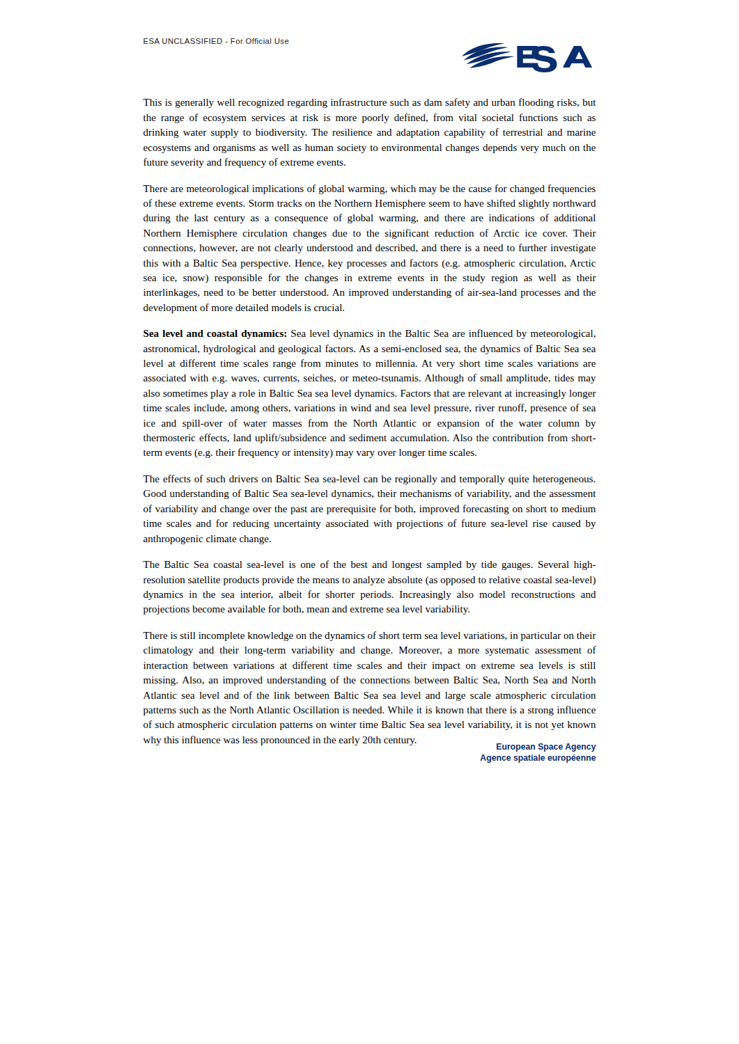ESA UNCLASSIFIED - For Official Use
This is generally well recognized regarding infrastructure such as dam safety and urban flooding risks, but the range of ecosystem services at risk is more poorly defined, from vital societal functions such as drinking water supply to biodiversity. The resilience and adaptation capability of terrestrial and marine ecosystems and organisms as well as human society to environmental changes depends very much on the future severity and frequency of extreme events.
There are meteorological implications of global warming, which may be the cause for changed frequencies of these extreme events. Storm tracks on the Northern Hemisphere seem to have shifted slightly northward during the last century as a consequence of global warming, and there are indications of additional Northern Hemisphere circulation changes due to the significant reduction of Arctic ice cover. Their connections, however, are not clearly understood and described, and there is a need to further investigate this with a Baltic Sea perspective. Hence, key processes and factors (e.g. atmospheric circulation, Arctic sea ice, snow) responsible for the changes in extreme events in the study region as well as their interlinkages, need to be better understood. An improved understanding of air-sea-land processes and the development of more detailed models is crucial.
Sea level and coastal dynamics: Sea level dynamics in the Baltic Sea are influenced by meteorological, astronomical, hydrological and geological factors. As a semi-enclosed sea, the dynamics of Baltic Sea sea level at different time scales range from minutes to millennia. At very short time scales variations are associated with e.g. waves, currents, seiches, or meteo-tsunamis. Although of small amplitude, tides may also sometimes play a role in Baltic Sea sea level dynamics. Factors that are relevant at increasingly longer time scales include, among others, variations in wind and sea level pressure, river runoff, presence of sea ice and spill-over of water masses from the North Atlantic or expansion of the water column by thermosteric effects, land uplift/subsidence and sediment accumulation. Also the contribution from short-term events (e.g. their frequency or intensity) may vary over longer time scales.
The effects of such drivers on Baltic Sea sea-level can be regionally and temporally quite heterogeneous. Good understanding of Baltic Sea sea-level dynamics, their mechanisms of variability, and the assessment of variability and change over the past are prerequisite for both, improved forecasting on short to medium time scales and for reducing uncertainty associated with projections of future sea-level rise caused by anthropogenic climate change.
The Baltic Sea coastal sea-level is one of the best and longest sampled by tide gauges. Several high-resolution satellite products provide the means to analyze absolute (as opposed to relative coastal sea-level) dynamics in the sea interior, albeit for shorter periods. Increasingly also model reconstructions and projections become available for both, mean and extreme sea level variability.
There is still incomplete knowledge on the dynamics of short term sea level variations, in particular on their climatology and their long-term variability and change. Moreover, a more systematic assessment of interaction between variations at different time scales and their impact on extreme sea levels is still missing. Also, an improved understanding of the connections between Baltic Sea, North Sea and North Atlantic sea level and of the link between Baltic Sea sea level and large scale atmospheric circulation patterns such as the North Atlantic Oscillation is needed. While it is known that there is a strong influence of such atmospheric circulation patterns on winter time Baltic Sea sea level variability, it is not yet known why this influence was less pronounced in the early 20th century.
European Space Agency
Agence spatiale européenne